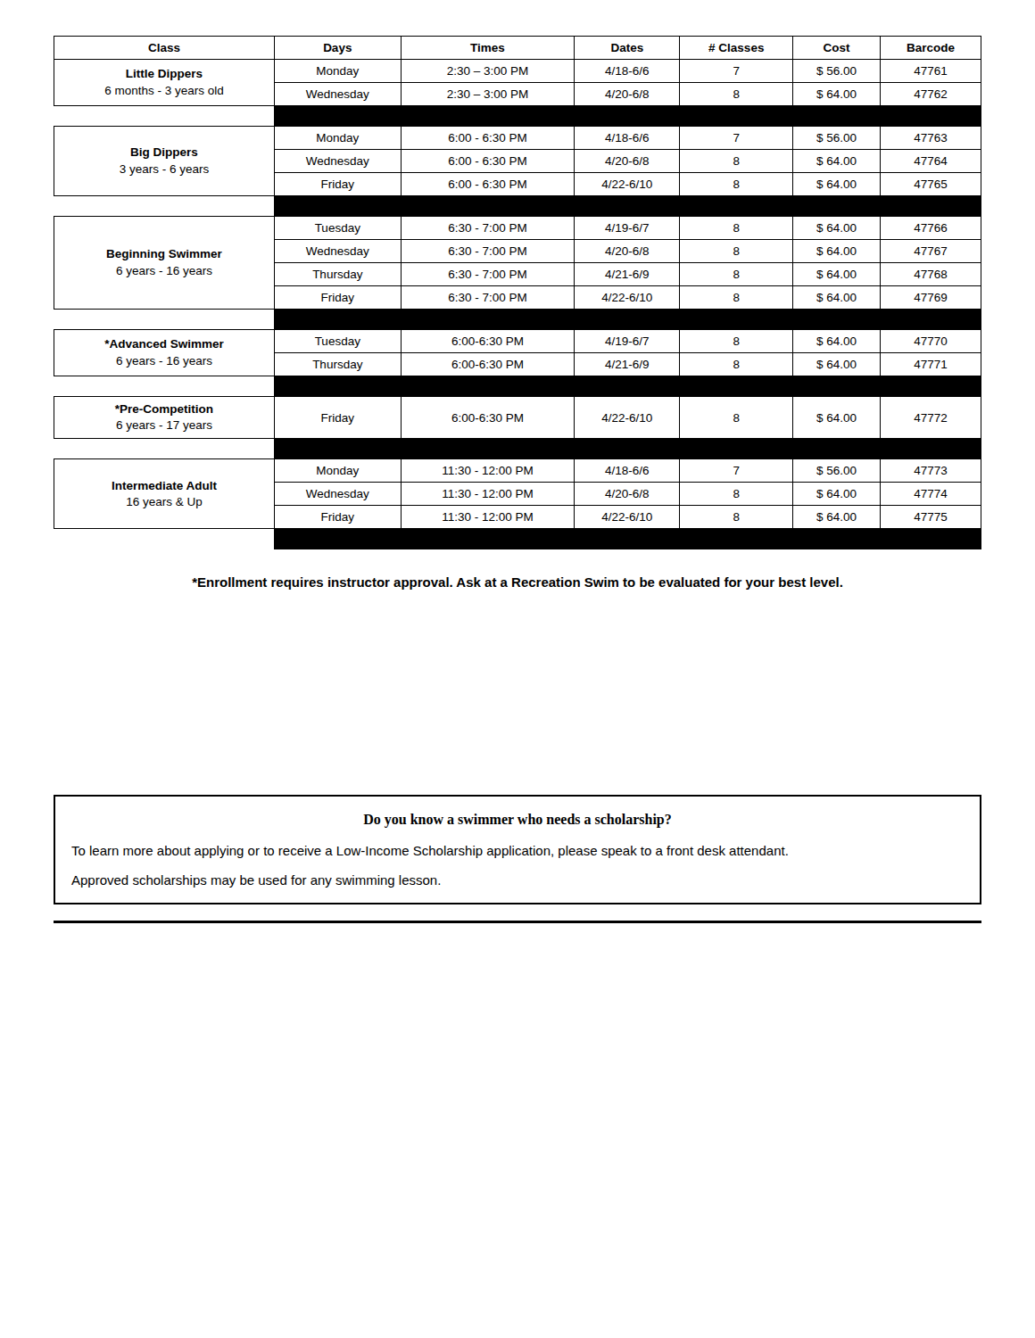| Class | Days | Times | Dates | # Classes | Cost | Barcode |
| --- | --- | --- | --- | --- | --- | --- |
| Little Dippers 6 months - 3 years old | Monday | 2:30 – 3:00 PM | 4/18-6/6 | 7 | $ 56.00 | 47761 |
| Wednesday | 2:30 – 3:00 PM | 4/20-6/8 | 8 | $ 64.00 | 47762 |
| Big Dippers 3 years - 6 years | Monday | 6:00 - 6:30 PM | 4/18-6/6 | 7 | $ 56.00 | 47763 |
| Wednesday | 6:00 - 6:30 PM | 4/20-6/8 | 8 | $ 64.00 | 47764 |
| Friday | 6:00 - 6:30 PM | 4/22-6/10 | 8 | $ 64.00 | 47765 |
| Beginning Swimmer 6 years - 16 years | Tuesday | 6:30 - 7:00 PM | 4/19-6/7 | 8 | $ 64.00 | 47766 |
| Wednesday | 6:30 - 7:00 PM | 4/20-6/8 | 8 | $ 64.00 | 47767 |
| Thursday | 6:30 - 7:00 PM | 4/21-6/9 | 8 | $ 64.00 | 47768 |
| Friday | 6:30 - 7:00 PM | 4/22-6/10 | 8 | $ 64.00 | 47769 |
| *Advanced Swimmer 6 years - 16 years | Tuesday | 6:00-6:30 PM | 4/19-6/7 | 8 | $ 64.00 | 47770 |
| Thursday | 6:00-6:30 PM | 4/21-6/9 | 8 | $ 64.00 | 47771 |
| *Pre-Competition 6 years - 17 years | Friday | 6:00-6:30 PM | 4/22-6/10 | 8 | $ 64.00 | 47772 |
| Intermediate Adult 16 years & Up | Monday | 11:30 - 12:00 PM | 4/18-6/6 | 7 | $ 56.00 | 47773 |
| Wednesday | 11:30 - 12:00 PM | 4/20-6/8 | 8 | $ 64.00 | 47774 |
| Friday | 11:30 - 12:00 PM | 4/22-6/10 | 8 | $ 64.00 | 47775 |
*Enrollment requires instructor approval. Ask at a Recreation Swim to be evaluated for your best level.
Do you know a swimmer who needs a scholarship?
To learn more about applying or to receive a Low-Income Scholarship application, please speak to a front desk attendant.
Approved scholarships may be used for any swimming lesson.